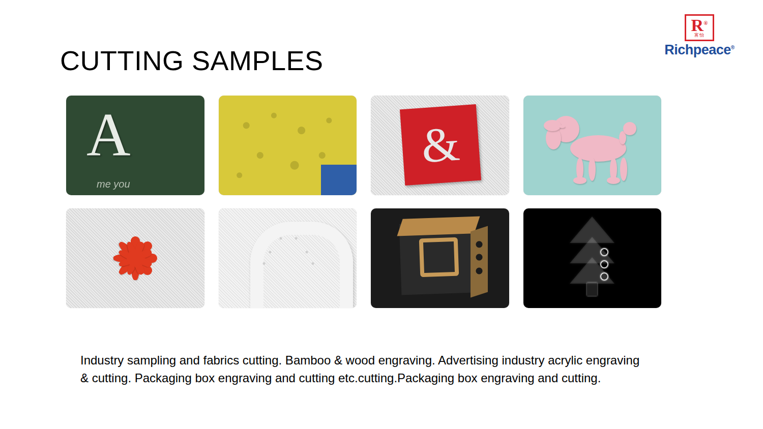R®富怡
Richpeace®
CUTTING SAMPLES
A
me you
&
Industry sampling and fabrics cutting. Bamboo & wood engraving. Advertising industry acrylic engraving & cutting. Packaging box engraving and cutting etc.cutting.Packaging box engraving and cutting.